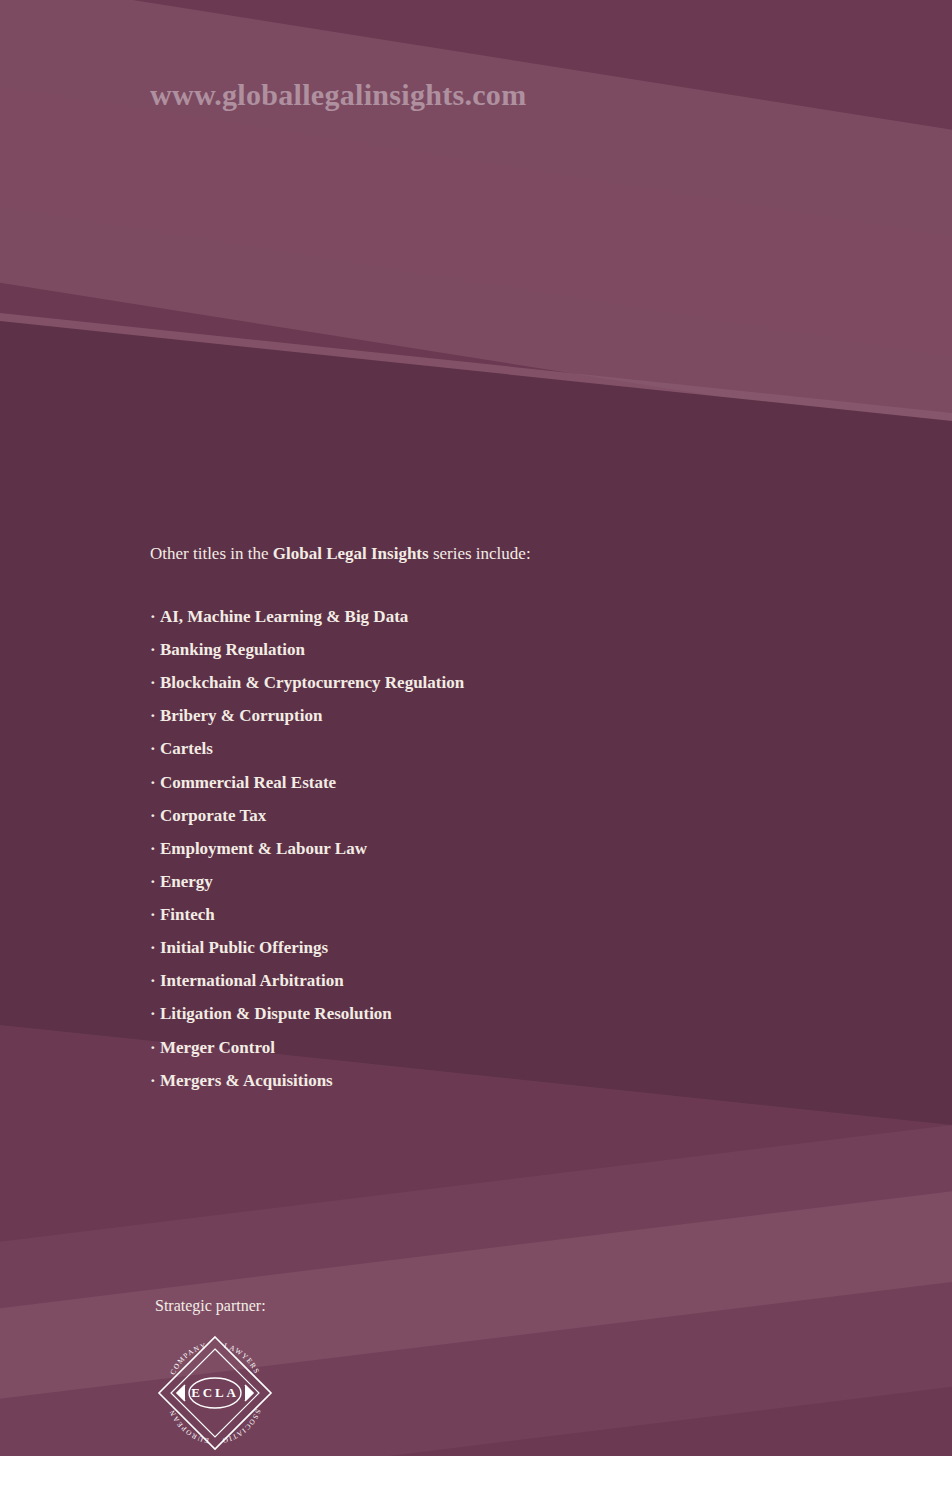www.globallegalinsights.com
Other titles in the Global Legal Insights series include:
AI, Machine Learning & Big Data
Banking Regulation
Blockchain & Cryptocurrency Regulation
Bribery & Corruption
Cartels
Commercial Real Estate
Corporate Tax
Employment & Labour Law
Energy
Fintech
Initial Public Offerings
International Arbitration
Litigation & Dispute Resolution
Merger Control
Mergers & Acquisitions
Strategic partner:
ECLA COMPANY LAWYERS ASSOCIATION EUROPEAN